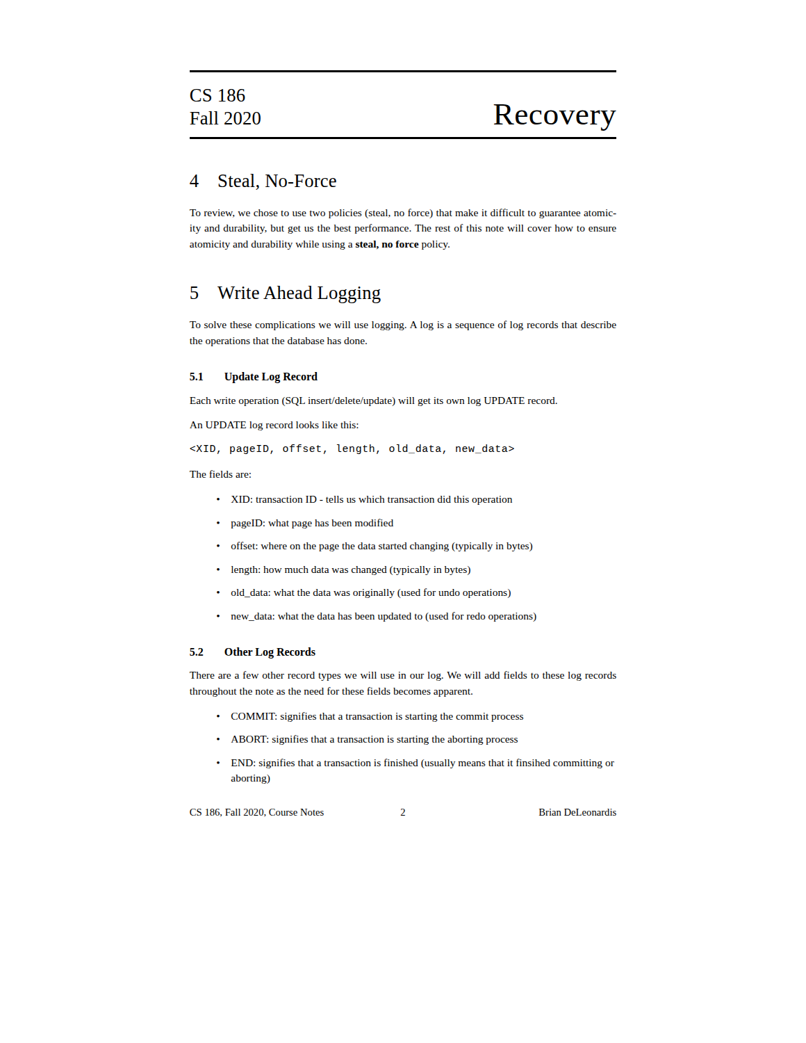CS 186
Fall 2020
Recovery
4 Steal, No-Force
To review, we chose to use two policies (steal, no force) that make it difficult to guarantee atomicity and durability, but get us the best performance. The rest of this note will cover how to ensure atomicity and durability while using a steal, no force policy.
5 Write Ahead Logging
To solve these complications we will use logging. A log is a sequence of log records that describe the operations that the database has done.
5.1 Update Log Record
Each write operation (SQL insert/delete/update) will get its own log UPDATE record.
An UPDATE log record looks like this:
<XID, pageID, offset, length, old_data, new_data>
The fields are:
XID: transaction ID - tells us which transaction did this operation
pageID: what page has been modified
offset: where on the page the data started changing (typically in bytes)
length: how much data was changed (typically in bytes)
old_data: what the data was originally (used for undo operations)
new_data: what the data has been updated to (used for redo operations)
5.2 Other Log Records
There are a few other record types we will use in our log. We will add fields to these log records throughout the note as the need for these fields becomes apparent.
COMMIT: signifies that a transaction is starting the commit process
ABORT: signifies that a transaction is starting the aborting process
END: signifies that a transaction is finished (usually means that it finsihed committing or aborting)
CS 186, Fall 2020, Course Notes
2
Brian DeLeonardis